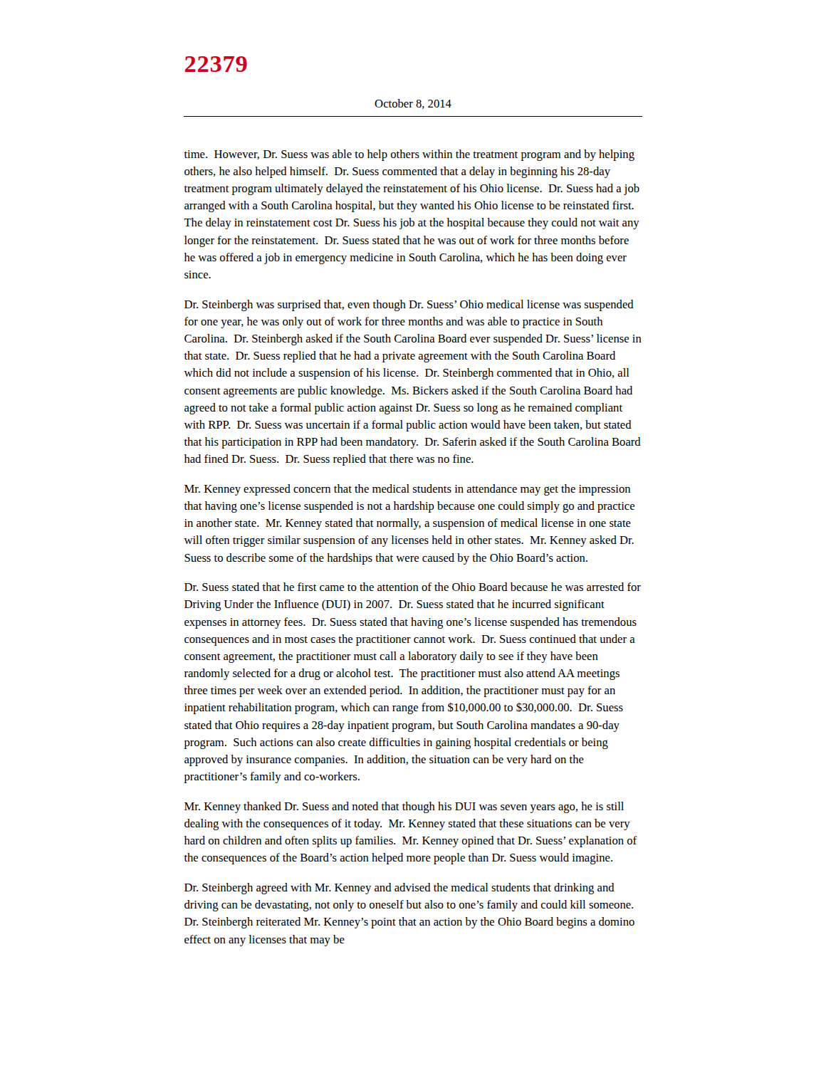22379
October 8, 2014
time. However, Dr. Suess was able to help others within the treatment program and by helping others, he also helped himself. Dr. Suess commented that a delay in beginning his 28-day treatment program ultimately delayed the reinstatement of his Ohio license. Dr. Suess had a job arranged with a South Carolina hospital, but they wanted his Ohio license to be reinstated first. The delay in reinstatement cost Dr. Suess his job at the hospital because they could not wait any longer for the reinstatement. Dr. Suess stated that he was out of work for three months before he was offered a job in emergency medicine in South Carolina, which he has been doing ever since.
Dr. Steinbergh was surprised that, even though Dr. Suess’ Ohio medical license was suspended for one year, he was only out of work for three months and was able to practice in South Carolina. Dr. Steinbergh asked if the South Carolina Board ever suspended Dr. Suess’ license in that state. Dr. Suess replied that he had a private agreement with the South Carolina Board which did not include a suspension of his license. Dr. Steinbergh commented that in Ohio, all consent agreements are public knowledge. Ms. Bickers asked if the South Carolina Board had agreed to not take a formal public action against Dr. Suess so long as he remained compliant with RPP. Dr. Suess was uncertain if a formal public action would have been taken, but stated that his participation in RPP had been mandatory. Dr. Saferin asked if the South Carolina Board had fined Dr. Suess. Dr. Suess replied that there was no fine.
Mr. Kenney expressed concern that the medical students in attendance may get the impression that having one’s license suspended is not a hardship because one could simply go and practice in another state. Mr. Kenney stated that normally, a suspension of medical license in one state will often trigger similar suspension of any licenses held in other states. Mr. Kenney asked Dr. Suess to describe some of the hardships that were caused by the Ohio Board’s action.
Dr. Suess stated that he first came to the attention of the Ohio Board because he was arrested for Driving Under the Influence (DUI) in 2007. Dr. Suess stated that he incurred significant expenses in attorney fees. Dr. Suess stated that having one’s license suspended has tremendous consequences and in most cases the practitioner cannot work. Dr. Suess continued that under a consent agreement, the practitioner must call a laboratory daily to see if they have been randomly selected for a drug or alcohol test. The practitioner must also attend AA meetings three times per week over an extended period. In addition, the practitioner must pay for an inpatient rehabilitation program, which can range from $10,000.00 to $30,000.00. Dr. Suess stated that Ohio requires a 28-day inpatient program, but South Carolina mandates a 90-day program. Such actions can also create difficulties in gaining hospital credentials or being approved by insurance companies. In addition, the situation can be very hard on the practitioner’s family and co-workers.
Mr. Kenney thanked Dr. Suess and noted that though his DUI was seven years ago, he is still dealing with the consequences of it today. Mr. Kenney stated that these situations can be very hard on children and often splits up families. Mr. Kenney opined that Dr. Suess’ explanation of the consequences of the Board’s action helped more people than Dr. Suess would imagine.
Dr. Steinbergh agreed with Mr. Kenney and advised the medical students that drinking and driving can be devastating, not only to oneself but also to one’s family and could kill someone. Dr. Steinbergh reiterated Mr. Kenney’s point that an action by the Ohio Board begins a domino effect on any licenses that may be